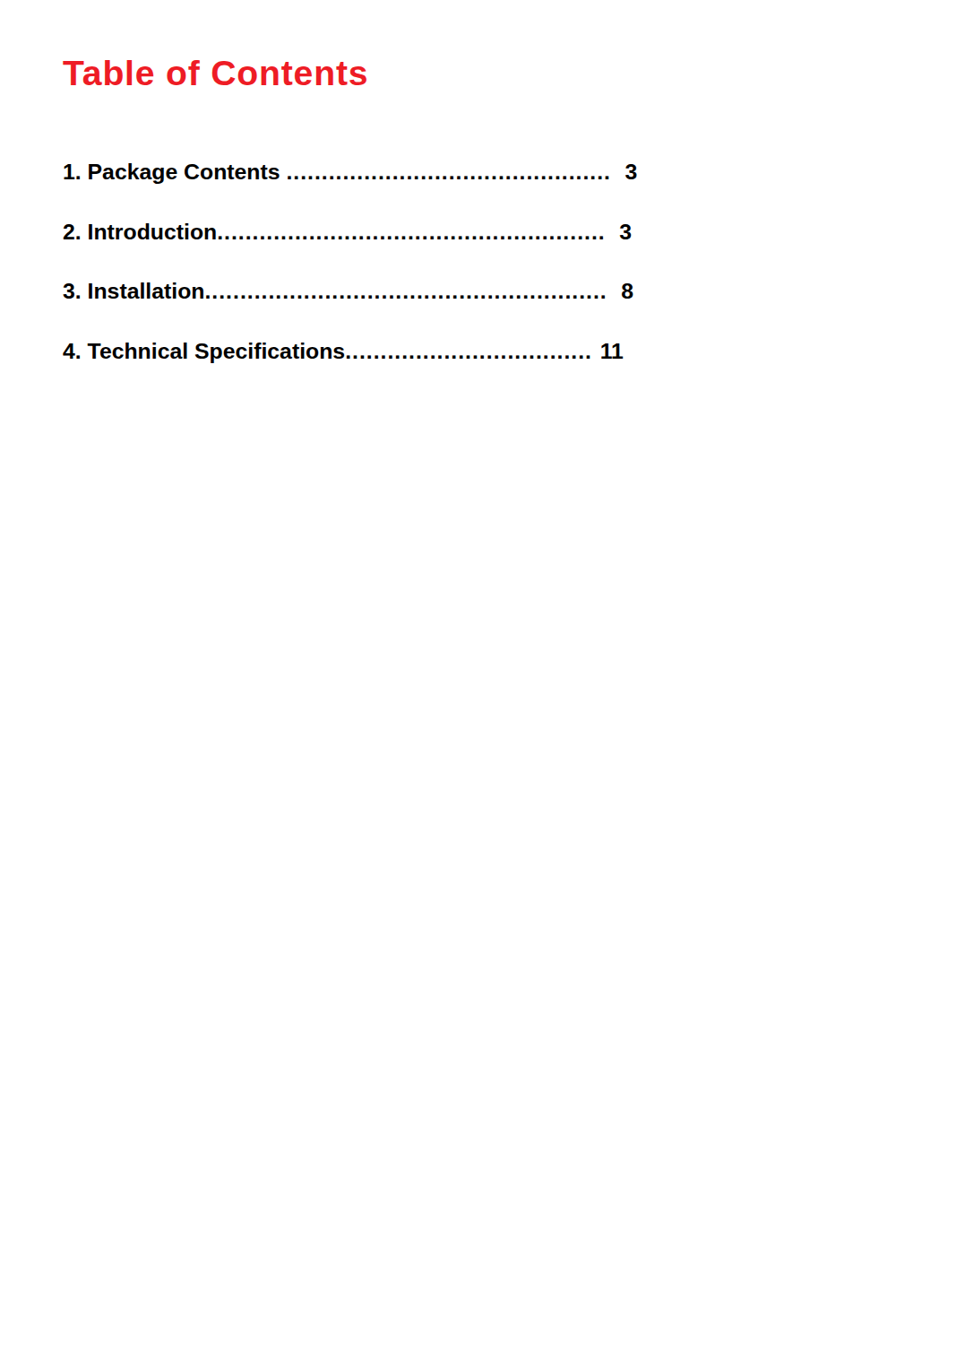Table of Contents
1. Package Contents .............................................. 3
2. Introduction....................................................... 3
3. Installation......................................................... 8
4. Technical Specifications................................... 11